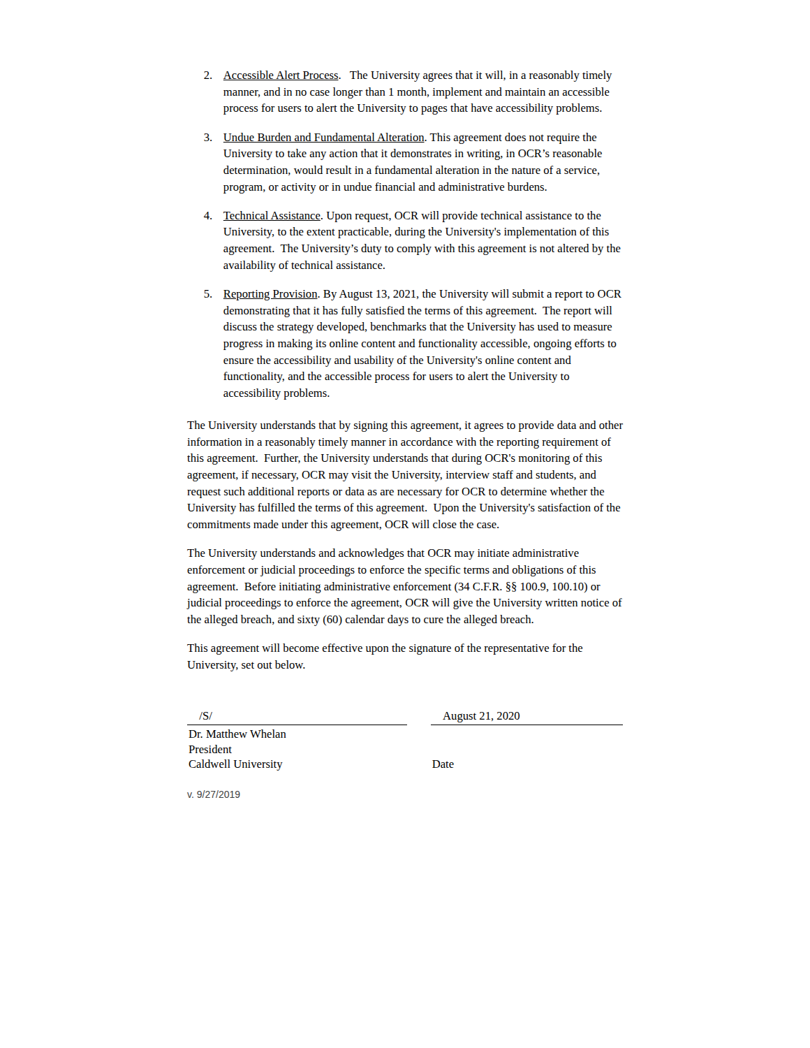Accessible Alert Process. The University agrees that it will, in a reasonably timely manner, and in no case longer than 1 month, implement and maintain an accessible process for users to alert the University to pages that have accessibility problems.
Undue Burden and Fundamental Alteration. This agreement does not require the University to take any action that it demonstrates in writing, in OCR’s reasonable determination, would result in a fundamental alteration in the nature of a service, program, or activity or in undue financial and administrative burdens.
Technical Assistance. Upon request, OCR will provide technical assistance to the University, to the extent practicable, during the University's implementation of this agreement. The University’s duty to comply with this agreement is not altered by the availability of technical assistance.
Reporting Provision. By August 13, 2021, the University will submit a report to OCR demonstrating that it has fully satisfied the terms of this agreement. The report will discuss the strategy developed, benchmarks that the University has used to measure progress in making its online content and functionality accessible, ongoing efforts to ensure the accessibility and usability of the University's online content and functionality, and the accessible process for users to alert the University to accessibility problems.
The University understands that by signing this agreement, it agrees to provide data and other information in a reasonably timely manner in accordance with the reporting requirement of this agreement. Further, the University understands that during OCR's monitoring of this agreement, if necessary, OCR may visit the University, interview staff and students, and request such additional reports or data as are necessary for OCR to determine whether the University has fulfilled the terms of this agreement. Upon the University's satisfaction of the commitments made under this agreement, OCR will close the case.
The University understands and acknowledges that OCR may initiate administrative enforcement or judicial proceedings to enforce the specific terms and obligations of this agreement. Before initiating administrative enforcement (34 C.F.R. §§ 100.9, 100.10) or judicial proceedings to enforce the agreement, OCR will give the University written notice of the alleged breach, and sixty (60) calendar days to cure the alleged breach.
This agreement will become effective upon the signature of the representative for the University, set out below.
/S/
August 21, 2020
Dr. Matthew Whelan President Caldwell University
Date
v. 9/27/2019